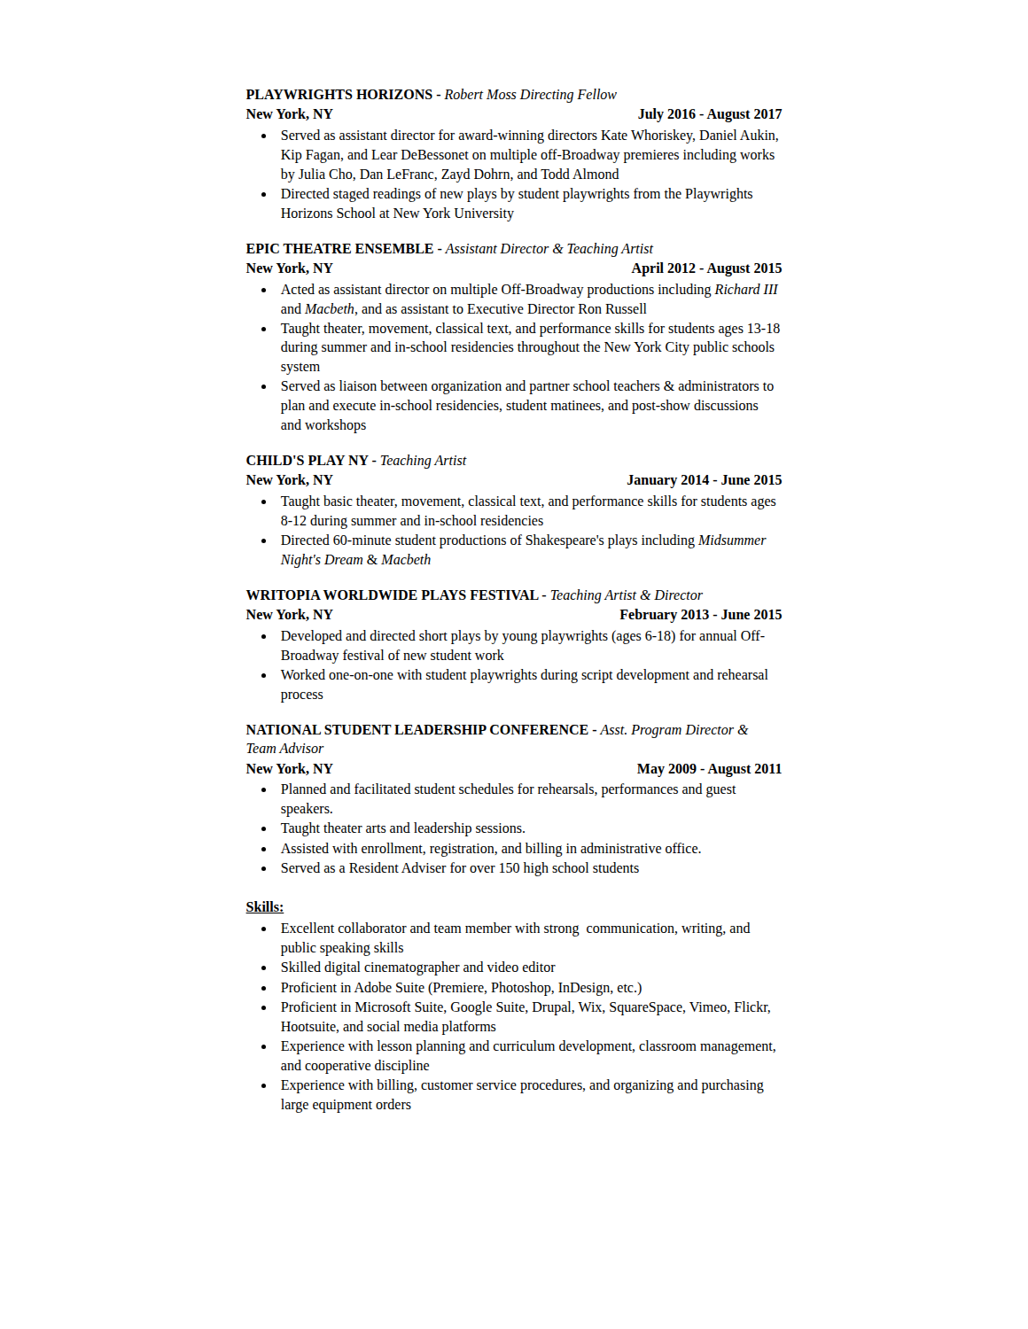PLAYWRIGHTS HORIZONS - Robert Moss Directing Fellow
New York, NY July 2016 - August 2017
Served as assistant director for award-winning directors Kate Whoriskey, Daniel Aukin, Kip Fagan, and Lear DeBessonet on multiple off-Broadway premieres including works by Julia Cho, Dan LeFranc, Zayd Dohrn, and Todd Almond
Directed staged readings of new plays by student playwrights from the Playwrights Horizons School at New York University
EPIC THEATRE ENSEMBLE - Assistant Director & Teaching Artist
New York, NY April 2012 - August 2015
Acted as assistant director on multiple Off-Broadway productions including Richard III and Macbeth, and as assistant to Executive Director Ron Russell
Taught theater, movement, classical text, and performance skills for students ages 13-18 during summer and in-school residencies throughout the New York City public schools system
Served as liaison between organization and partner school teachers & administrators to plan and execute in-school residencies, student matinees, and post-show discussions and workshops
CHILD'S PLAY NY - Teaching Artist
New York, NY January 2014 - June 2015
Taught basic theater, movement, classical text, and performance skills for students ages 8-12 during summer and in-school residencies
Directed 60-minute student productions of Shakespeare's plays including Midsummer Night's Dream & Macbeth
WRITOPIA WORLDWIDE PLAYS FESTIVAL - Teaching Artist & Director
New York, NY February 2013 - June 2015
Developed and directed short plays by young playwrights (ages 6-18) for annual Off-Broadway festival of new student work
Worked one-on-one with student playwrights during script development and rehearsal process
NATIONAL STUDENT LEADERSHIP CONFERENCE - Asst. Program Director & Team Advisor
New York, NY May 2009 - August 2011
Planned and facilitated student schedules for rehearsals, performances and guest speakers.
Taught theater arts and leadership sessions.
Assisted with enrollment, registration, and billing in administrative office.
Served as a Resident Adviser for over 150 high school students
Skills:
Excellent collaborator and team member with strong communication, writing, and public speaking skills
Skilled digital cinematographer and video editor
Proficient in Adobe Suite (Premiere, Photoshop, InDesign, etc.)
Proficient in Microsoft Suite, Google Suite, Drupal, Wix, SquareSpace, Vimeo, Flickr, Hootsuite, and social media platforms
Experience with lesson planning and curriculum development, classroom management, and cooperative discipline
Experience with billing, customer service procedures, and organizing and purchasing large equipment orders